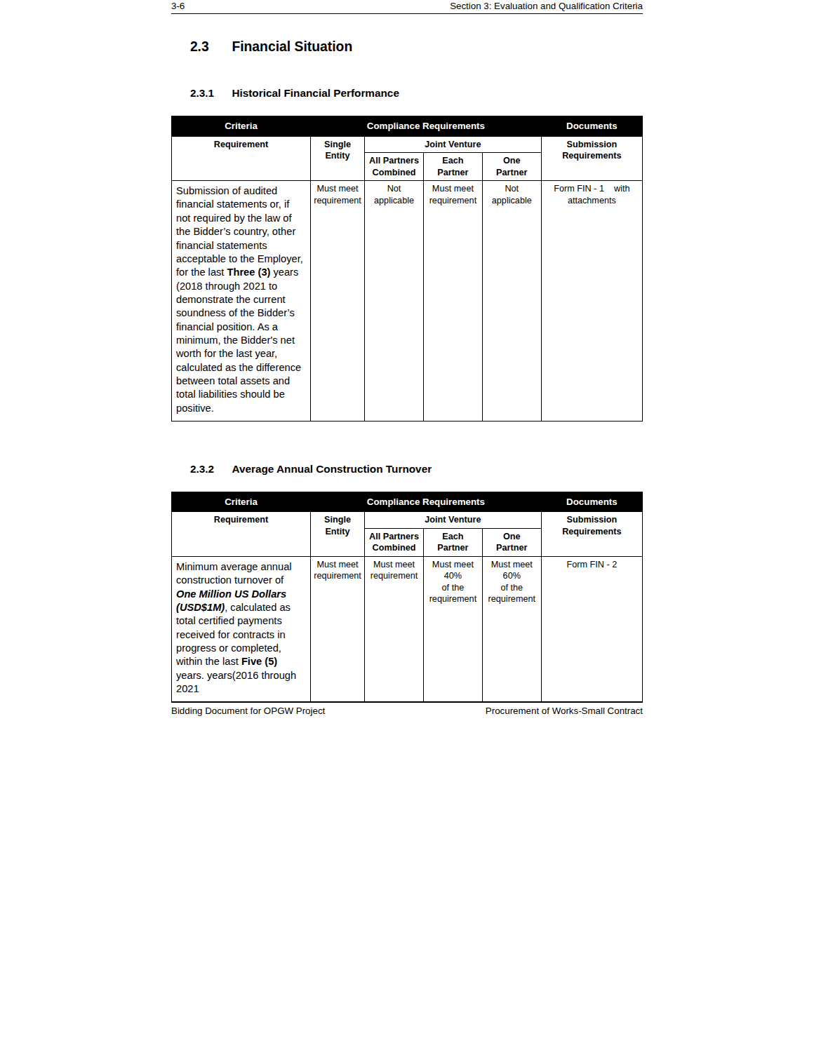3-6
Section 3: Evaluation and Qualification Criteria
2.3 Financial Situation
2.3.1 Historical Financial Performance
| Criteria | Compliance Requirements | Documents |
| --- | --- | --- |
| Requirement | Single Entity | Joint Venture | Submission Requirements |
| All Partners Combined | Each Partner | One Partner |
| Submission of audited financial statements or, if not required by the law of the Bidder’s country, other financial statements acceptable to the Employer, for the last Three (3) years (2018 through 2021 to demonstrate the current soundness of the Bidder’s financial position. As a minimum, the Bidder's net worth for the last year, calculated as the difference between total assets and total liabilities should be positive. | Must meet requirement | Not applicable | Must meet requirement | Not applicable | Form FIN - 1 with attachments |
2.3.2 Average Annual Construction Turnover
| Criteria | Compliance Requirements | Documents |
| --- | --- | --- |
| Requirement | Single Entity | Joint Venture | Submission Requirements |
| All Partners Combined | Each Partner | One Partner |
| Minimum average annual construction turnover of One Million US Dollars (USD$1M) , calculated as total certified payments received for contracts in progress or completed, within the last Five (5) years. years(2016 through 2021 | Must meet requirement | Must meet requirement | Must meet 40% of the requirement | Must meet 60% of the requirement | Form FIN - 2 |
Bidding Document for OPGW Project
Procurement of Works-Small Contract